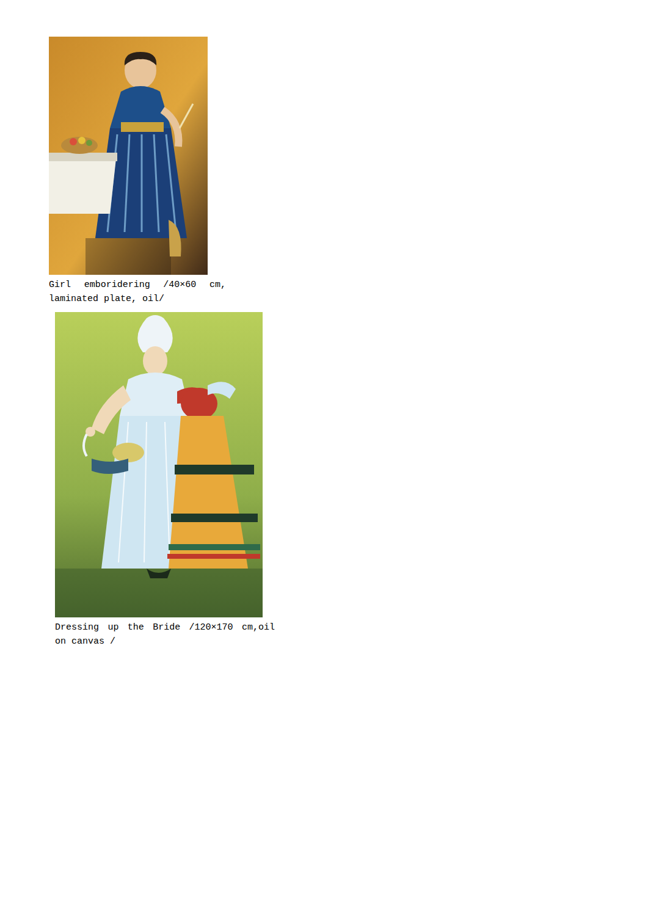Girl emboridering /40×60 cm, laminated plate, oil/
Dressing up the Bride /120×170 cm,oil on canvas /